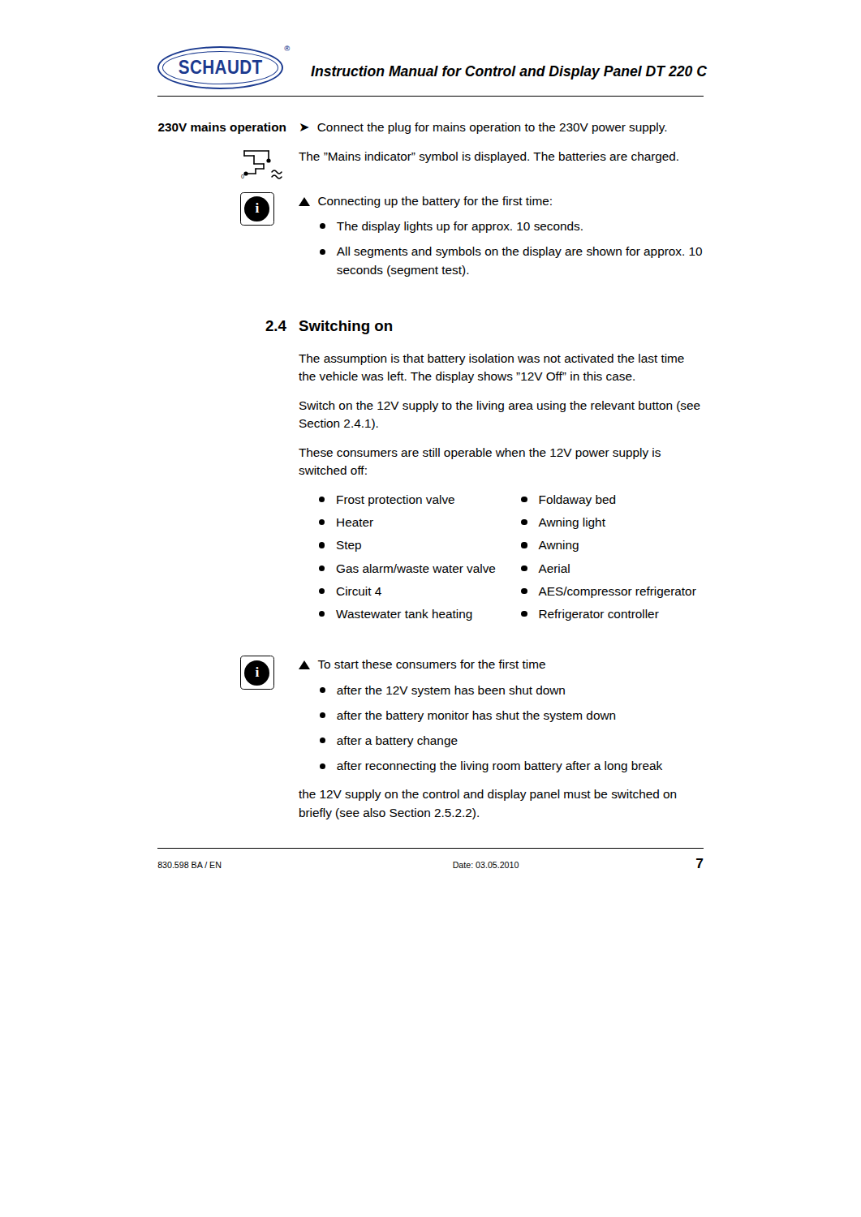SCHAUDT ®
Instruction Manual for Control and Display Panel DT 220 C
230V mains operation
➤
Connect the plug for mains operation to the 230V power supply.
0
The ”Mains indicator” symbol is displayed. The batteries are charged.
i
Connecting up the battery for the first time:
The display lights up for approx. 10 seconds.
All segments and symbols on the display are shown for approx. 10 seconds (segment test).
2.4
Switching on
The assumption is that battery isolation was not activated the last time the vehicle was left. The display shows ”12V Off” in this case.
Switch on the 12V supply to the living area using the relevant button (see Section 2.4.1).
These consumers are still operable when the 12V power supply is switched off:
Frost protection valve
Heater
Step
Gas alarm/waste water valve
Circuit 4
Wastewater tank heating
Foldaway bed
Awning light
Awning
Aerial
AES/compressor refrigerator
Refrigerator controller
i
To start these consumers for the first time
after the 12V system has been shut down
after the battery monitor has shut the system down
after a battery change
after reconnecting the living room battery after a long break
the 12V supply on the control and display panel must be switched on briefly (see also Section 2.5.2.2).
830.598 BA / EN
Date: 03.05.2010
7